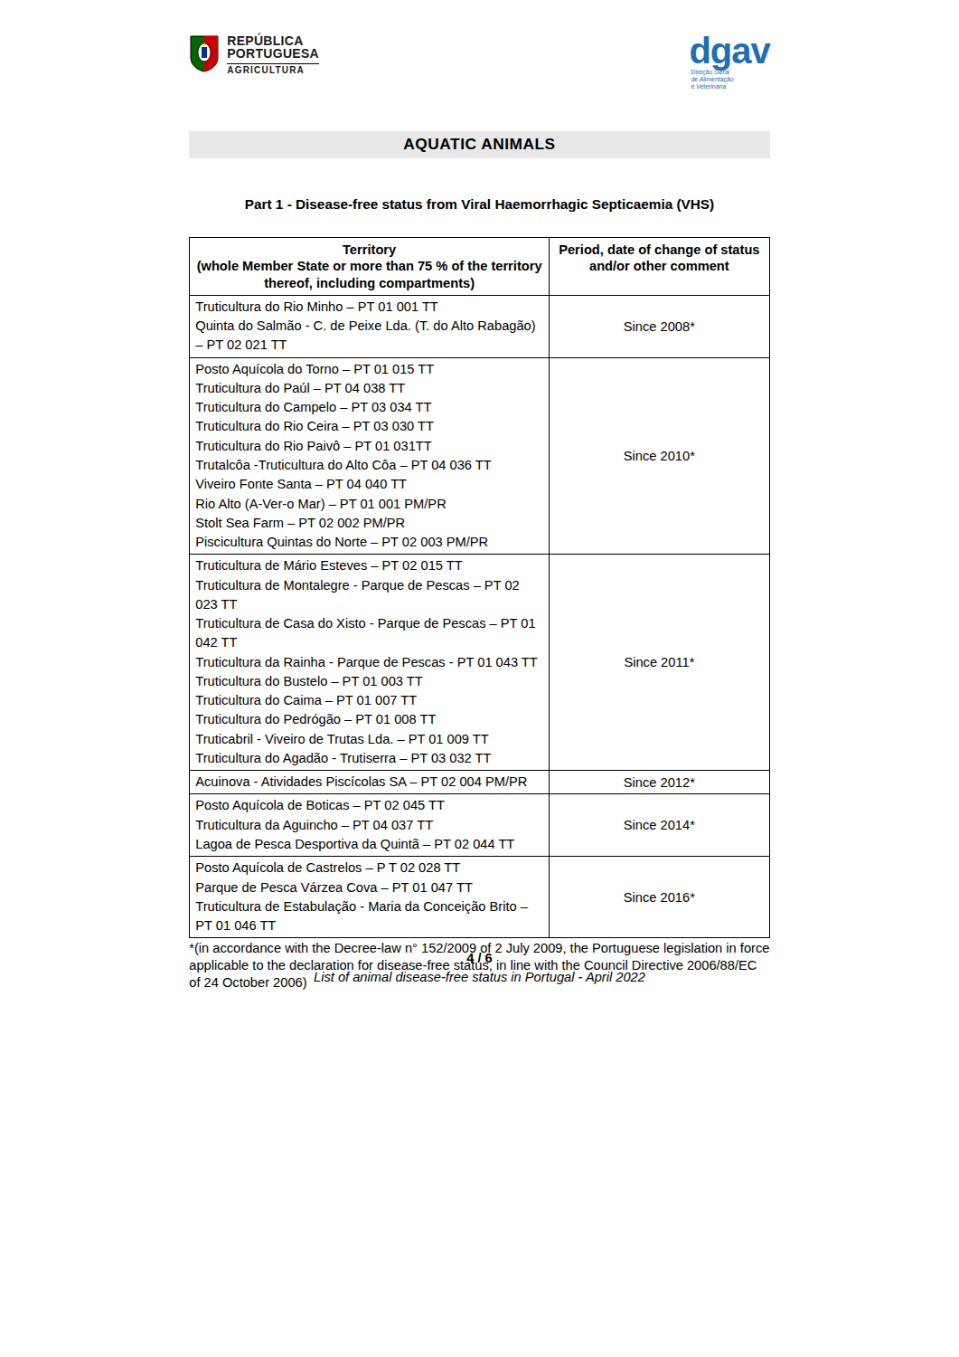REPÚBLICA
PORTUGUESA
AGRICULTURA
dgav
Direção Geral
de Alimentação
e Veterinária
AQUATIC ANIMALS
Part 1 - Disease-free status from Viral Haemorrhagic Septicaemia (VHS)
| Territory (whole Member State or more than 75 % of the territory thereof, including compartments) | Period, date of change of status and/or other comment |
| --- | --- |
| Truticultura do Rio Minho – PT 01 001 TT Quinta do Salmão - C. de Peixe Lda. (T. do Alto Rabagão) – PT 02 021 TT | Since 2008* |
| Posto Aquícola do Torno – PT 01 015 TT Truticultura do Paúl – PT 04 038 TT Truticultura do Campelo – PT 03 034 TT Truticultura do Rio Ceira – PT 03 030 TT Truticultura do Rio Paivô – PT 01 031TT Trutalcôa -Truticultura do Alto Côa – PT 04 036 TT Viveiro Fonte Santa – PT 04 040 TT Rio Alto (A-Ver-o Mar) – PT 01 001 PM/PR Stolt Sea Farm – PT 02 002 PM/PR Piscicultura Quintas do Norte – PT 02 003 PM/PR | Since 2010* |
| Truticultura de Mário Esteves – PT 02 015 TT Truticultura de Montalegre - Parque de Pescas – PT 02 023 TT Truticultura de Casa do Xisto - Parque de Pescas – PT 01 042 TT Truticultura da Rainha - Parque de Pescas - PT 01 043 TT Truticultura do Bustelo – PT 01 003 TT Truticultura do Caima – PT 01 007 TT Truticultura do Pedrógão – PT 01 008 TT Truticabril - Viveiro de Trutas Lda. – PT 01 009 TT Truticultura do Agadão - Trutiserra – PT 03 032 TT | Since 2011* |
| Acuinova - Atividades Piscícolas SA – PT 02 004 PM/PR | Since 2012* |
| Posto Aquícola de Boticas – PT 02 045 TT Truticultura da Aguincho – PT 04 037 TT Lagoa de Pesca Desportiva da Quintã – PT 02 044 TT | Since 2014* |
| Posto Aquícola de Castrelos – P T 02 028 TT Parque de Pesca Várzea Cova – PT 01 047 TT Truticultura de Estabulação - Maria da Conceição Brito – PT 01 046 TT | Since 2016* |
*(in accordance with the Decree-law n° 152/2009 of 2 July 2009, the Portuguese legislation in force applicable to the declaration for disease-free status, in line with the Council Directive 2006/88/EC of 24 October 2006)
4 / 6
List of animal disease-free status in Portugal - April 2022